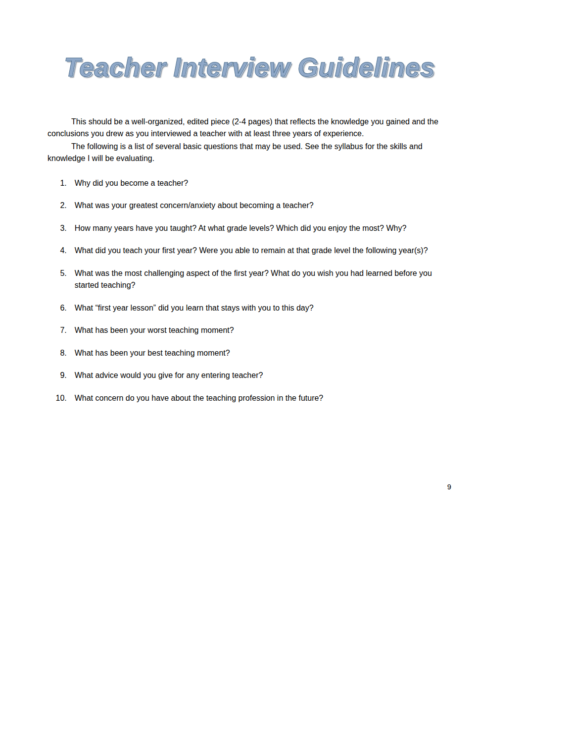Teacher Interview Guidelines
This should be a well-organized, edited piece (2-4 pages) that reflects the knowledge you gained and the conclusions you drew as you interviewed a teacher with at least three years of experience.
The following is a list of several basic questions that may be used. See the syllabus for the skills and knowledge I will be evaluating.
Why did you become a teacher?
What was your greatest concern/anxiety about becoming a teacher?
How many years have you taught? At what grade levels? Which did you enjoy the most? Why?
What did you teach your first year? Were you able to remain at that grade level the following year(s)?
What was the most challenging aspect of the first year? What do you wish you had learned before you started teaching?
What “first year lesson” did you learn that stays with you to this day?
What has been your worst teaching moment?
What has been your best teaching moment?
What advice would you give for any entering teacher?
What concern do you have about the teaching profession in the future?
9